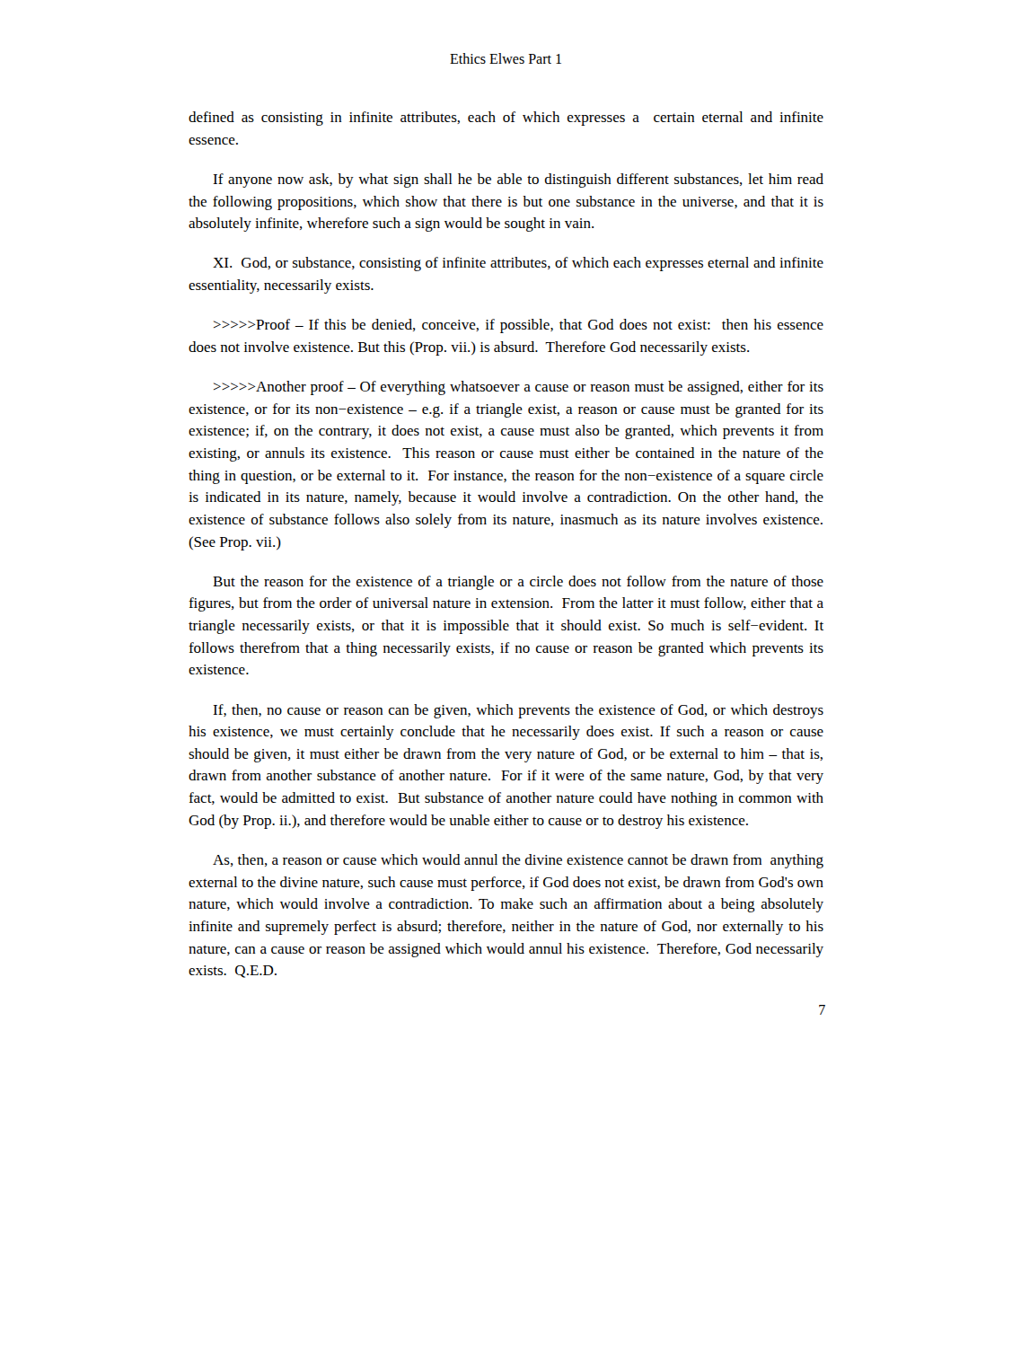Ethics Elwes Part 1
defined as consisting in infinite attributes, each of which expresses a certain eternal and infinite essence.
If anyone now ask, by what sign shall he be able to distinguish different substances, let him read the following propositions, which show that there is but one substance in the universe, and that it is absolutely infinite, wherefore such a sign would be sought in vain.
XI. God, or substance, consisting of infinite attributes, of which each expresses eternal and infinite essentiality, necessarily exists.
>>>>>Proof – If this be denied, conceive, if possible, that God does not exist: then his essence does not involve existence. But this (Prop. vii.) is absurd. Therefore God necessarily exists.
>>>>>Another proof – Of everything whatsoever a cause or reason must be assigned, either for its existence, or for its non−existence – e.g. if a triangle exist, a reason or cause must be granted for its existence; if, on the contrary, it does not exist, a cause must also be granted, which prevents it from existing, or annuls its existence. This reason or cause must either be contained in the nature of the thing in question, or be external to it. For instance, the reason for the non−existence of a square circle is indicated in its nature, namely, because it would involve a contradiction. On the other hand, the existence of substance follows also solely from its nature, inasmuch as its nature involves existence. (See Prop. vii.)
But the reason for the existence of a triangle or a circle does not follow from the nature of those figures, but from the order of universal nature in extension. From the latter it must follow, either that a triangle necessarily exists, or that it is impossible that it should exist. So much is self−evident. It follows therefrom that a thing necessarily exists, if no cause or reason be granted which prevents its existence.
If, then, no cause or reason can be given, which prevents the existence of God, or which destroys his existence, we must certainly conclude that he necessarily does exist. If such a reason or cause should be given, it must either be drawn from the very nature of God, or be external to him – that is, drawn from another substance of another nature. For if it were of the same nature, God, by that very fact, would be admitted to exist. But substance of another nature could have nothing in common with God (by Prop. ii.), and therefore would be unable either to cause or to destroy his existence.
As, then, a reason or cause which would annul the divine existence cannot be drawn from anything external to the divine nature, such cause must perforce, if God does not exist, be drawn from God's own nature, which would involve a contradiction. To make such an affirmation about a being absolutely infinite and supremely perfect is absurd; therefore, neither in the nature of God, nor externally to his nature, can a cause or reason be assigned which would annul his existence. Therefore, God necessarily exists. Q.E.D.
7